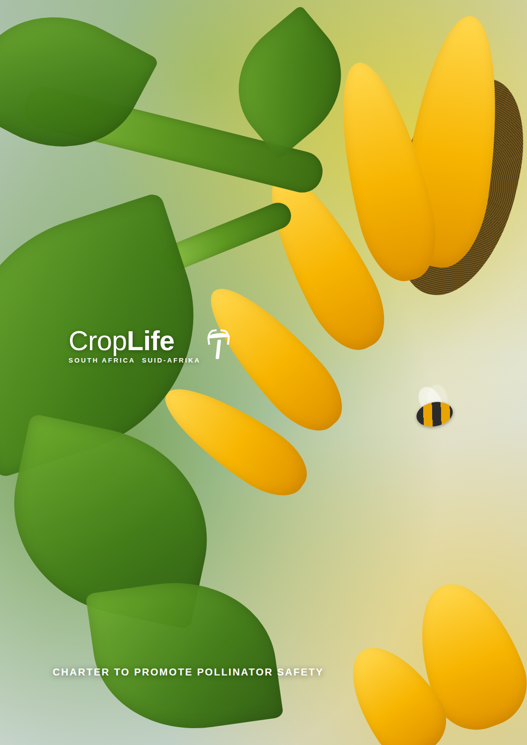CropLife South Africa — Charter to Promote Pollinator Safety
CropLife
SOUTH AFRICA SUID-AFRIKA
Charter to Promote Pollinator Safety